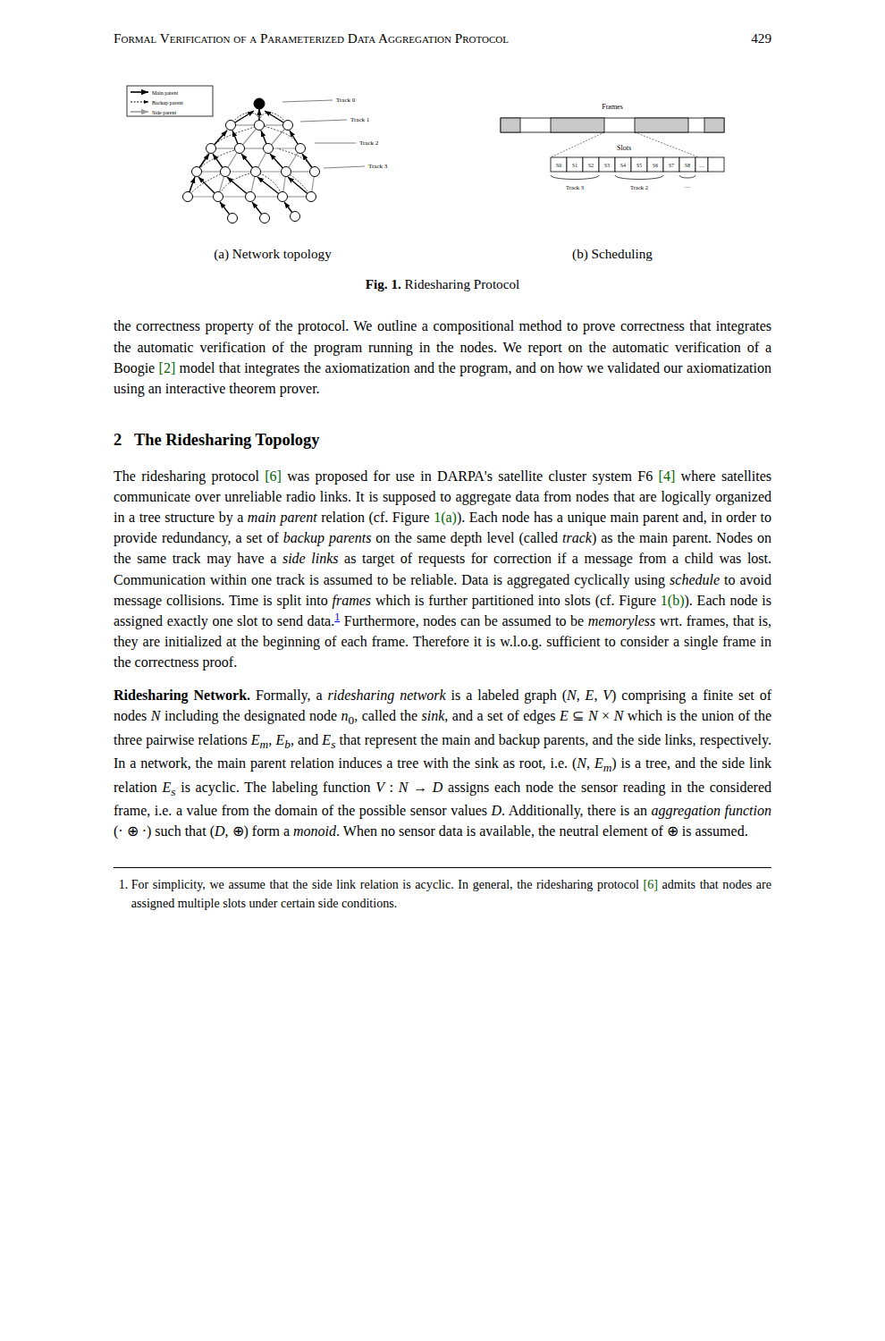Formal Verification of a Parameterized Data Aggregation Protocol 429
Main parent Backup parent Side parent Track 0 Track 1 Track 2 Track 3
(a) Network topology
Frames Slots S0 S1 S2 S3 S4 S5 S6 S7 S8 … Track 3 Track 2 …
(b) Scheduling
Fig. 1. Ridesharing Protocol
the correctness property of the protocol. We outline a compositional method to prove correctness that integrates the automatic verification of the program running in the nodes. We report on the automatic verification of a Boogie [2] model that integrates the axiomatization and the program, and on how we validated our axiomatization using an interactive theorem prover.
2 The Ridesharing Topology
The ridesharing protocol [6] was proposed for use in DARPA's satellite cluster system F6 [4] where satellites communicate over unreliable radio links. It is supposed to aggregate data from nodes that are logically organized in a tree structure by a main parent relation (cf. Figure 1(a)). Each node has a unique main parent and, in order to provide redundancy, a set of backup parents on the same depth level (called track) as the main parent. Nodes on the same track may have a side links as target of requests for correction if a message from a child was lost. Communication within one track is assumed to be reliable. Data is aggregated cyclically using schedule to avoid message collisions. Time is split into frames which is further partitioned into slots (cf. Figure 1(b)). Each node is assigned exactly one slot to send data.1 Furthermore, nodes can be assumed to be memoryless wrt. frames, that is, they are initialized at the beginning of each frame. Therefore it is w.l.o.g. sufficient to consider a single frame in the correctness proof.
Ridesharing Network. Formally, a ridesharing network is a labeled graph (N, E, V) comprising a finite set of nodes N including the designated node n0, called the sink, and a set of edges E ⊆ N × N which is the union of the three pairwise relations Em, Eb, and Es that represent the main and backup parents, and the side links, respectively. In a network, the main parent relation induces a tree with the sink as root, i.e. (N, Em) is a tree, and the side link relation Es is acyclic. The labeling function V : N → D assigns each node the sensor reading in the considered frame, i.e. a value from the domain of the possible sensor values D. Additionally, there is an aggregation function (· ⊕ ·) such that (D, ⊕) form a monoid. When no sensor data is available, the neutral element of ⊕ is assumed.
For simplicity, we assume that the side link relation is acyclic. In general, the ridesharing protocol [6] admits that nodes are assigned multiple slots under certain side conditions.